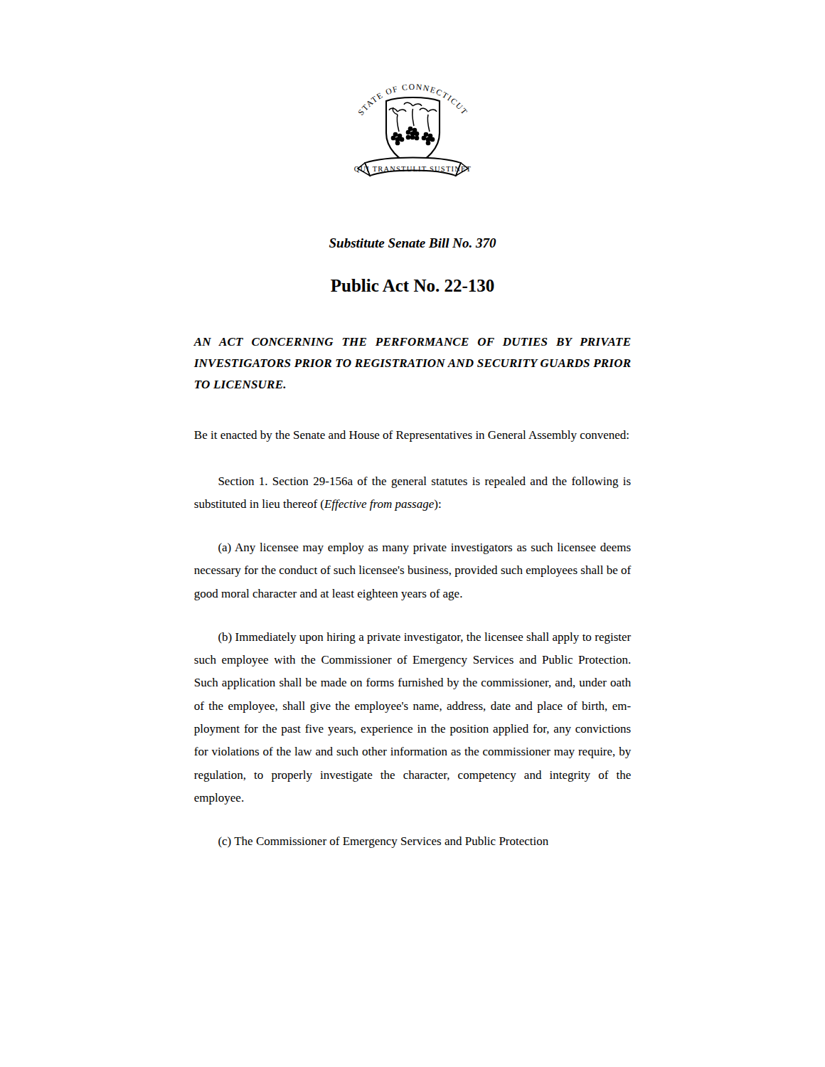STATE OF CONNECTICUT QUI TRANSTULIT SUSTINET
Substitute Senate Bill No. 370
Public Act No. 22-130
AN ACT CONCERNING THE PERFORMANCE OF DUTIES BY PRIVATE INVESTIGATORS PRIOR TO REGISTRATION AND SECURITY GUARDS PRIOR TO LICENSURE.
Be it enacted by the Senate and House of Representatives in General Assembly convened:
Section 1. Section 29-156a of the general statutes is repealed and the following is substituted in lieu thereof (Effective from passage):
(a) Any licensee may employ as many private investigators as such licensee deems necessary for the conduct of such licensee's business, provided such employees shall be of good moral character and at least eighteen years of age.
(b) Immediately upon hiring a private investigator, the licensee shall apply to register such employee with the Commissioner of Emergency Services and Public Protection. Such application shall be made on forms furnished by the commissioner, and, under oath of the employee, shall give the employee's name, address, date and place of birth, employment for the past five years, experience in the position applied for, any convictions for violations of the law and such other information as the commissioner may require, by regulation, to properly investigate the character, competency and integrity of the employee.
(c) The Commissioner of Emergency Services and Public Protection